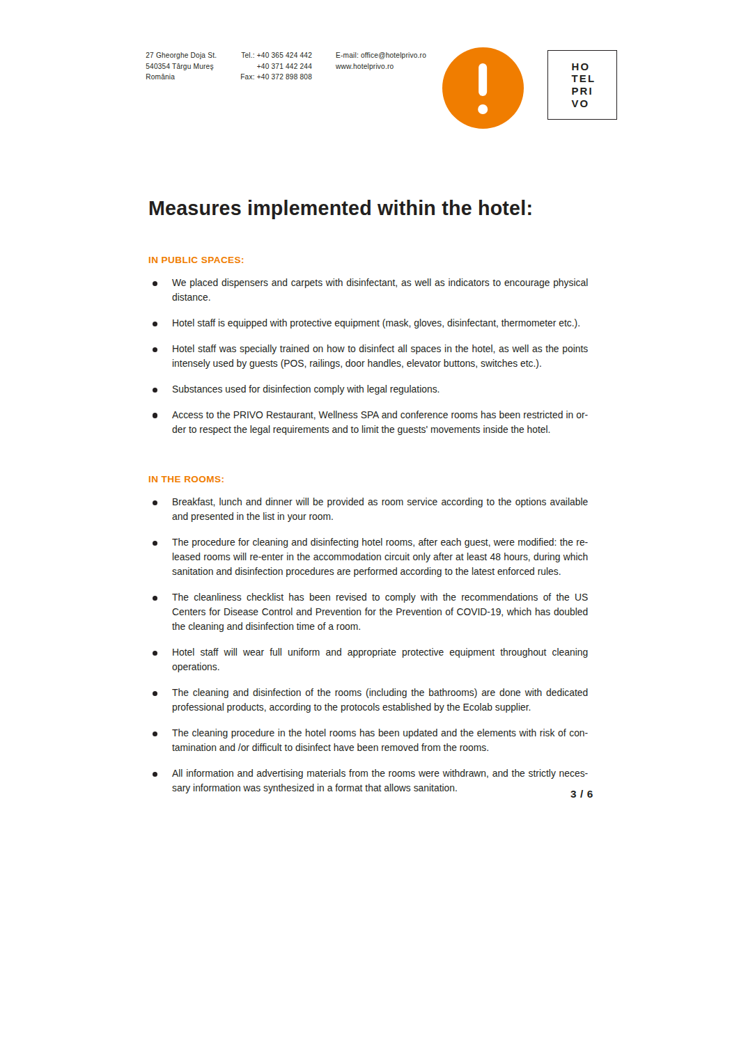27 Gheorghe Doja St.
540354 Târgu Mureş
România
Tel.: +40 365 424 442
+40 371 442 244
Fax: +40 372 898 808
E-mail: office@hotelprivo.ro
www.hotelprivo.ro
HO
TEL
PRI
VO
Measures implemented within the hotel:
In public spaces:
We placed dispensers and carpets with disinfectant, as well as indicators to encourage physical distance.
Hotel staff is equipped with protective equipment (mask, gloves, disinfectant, thermometer etc.).
Hotel staff was specially trained on how to disinfect all spaces in the hotel, as well as the points intensely used by guests (POS, railings, door handles, elevator buttons, switches etc.).
Substances used for disinfection comply with legal regulations.
Access to the PRIVO Restaurant, Wellness SPA and conference rooms has been restricted in order to respect the legal requirements and to limit the guests' movements inside the hotel.
In the rooms:
Breakfast, lunch and dinner will be provided as room service according to the options available and presented in the list in your room.
The procedure for cleaning and disinfecting hotel rooms, after each guest, were modified: the released rooms will re-enter in the accommodation circuit only after at least 48 hours, during which sanitation and disinfection procedures are performed according to the latest enforced rules.
The cleanliness checklist has been revised to comply with the recommendations of the US Centers for Disease Control and Prevention for the Prevention of COVID-19, which has doubled the cleaning and disinfection time of a room.
Hotel staff will wear full uniform and appropriate protective equipment throughout cleaning operations.
The cleaning and disinfection of the rooms (including the bathrooms) are done with dedicated professional products, according to the protocols established by the Ecolab supplier.
The cleaning procedure in the hotel rooms has been updated and the elements with risk of contamination and /or difficult to disinfect have been removed from the rooms.
All information and advertising materials from the rooms were withdrawn, and the strictly necessary information was synthesized in a format that allows sanitation.
3 / 6